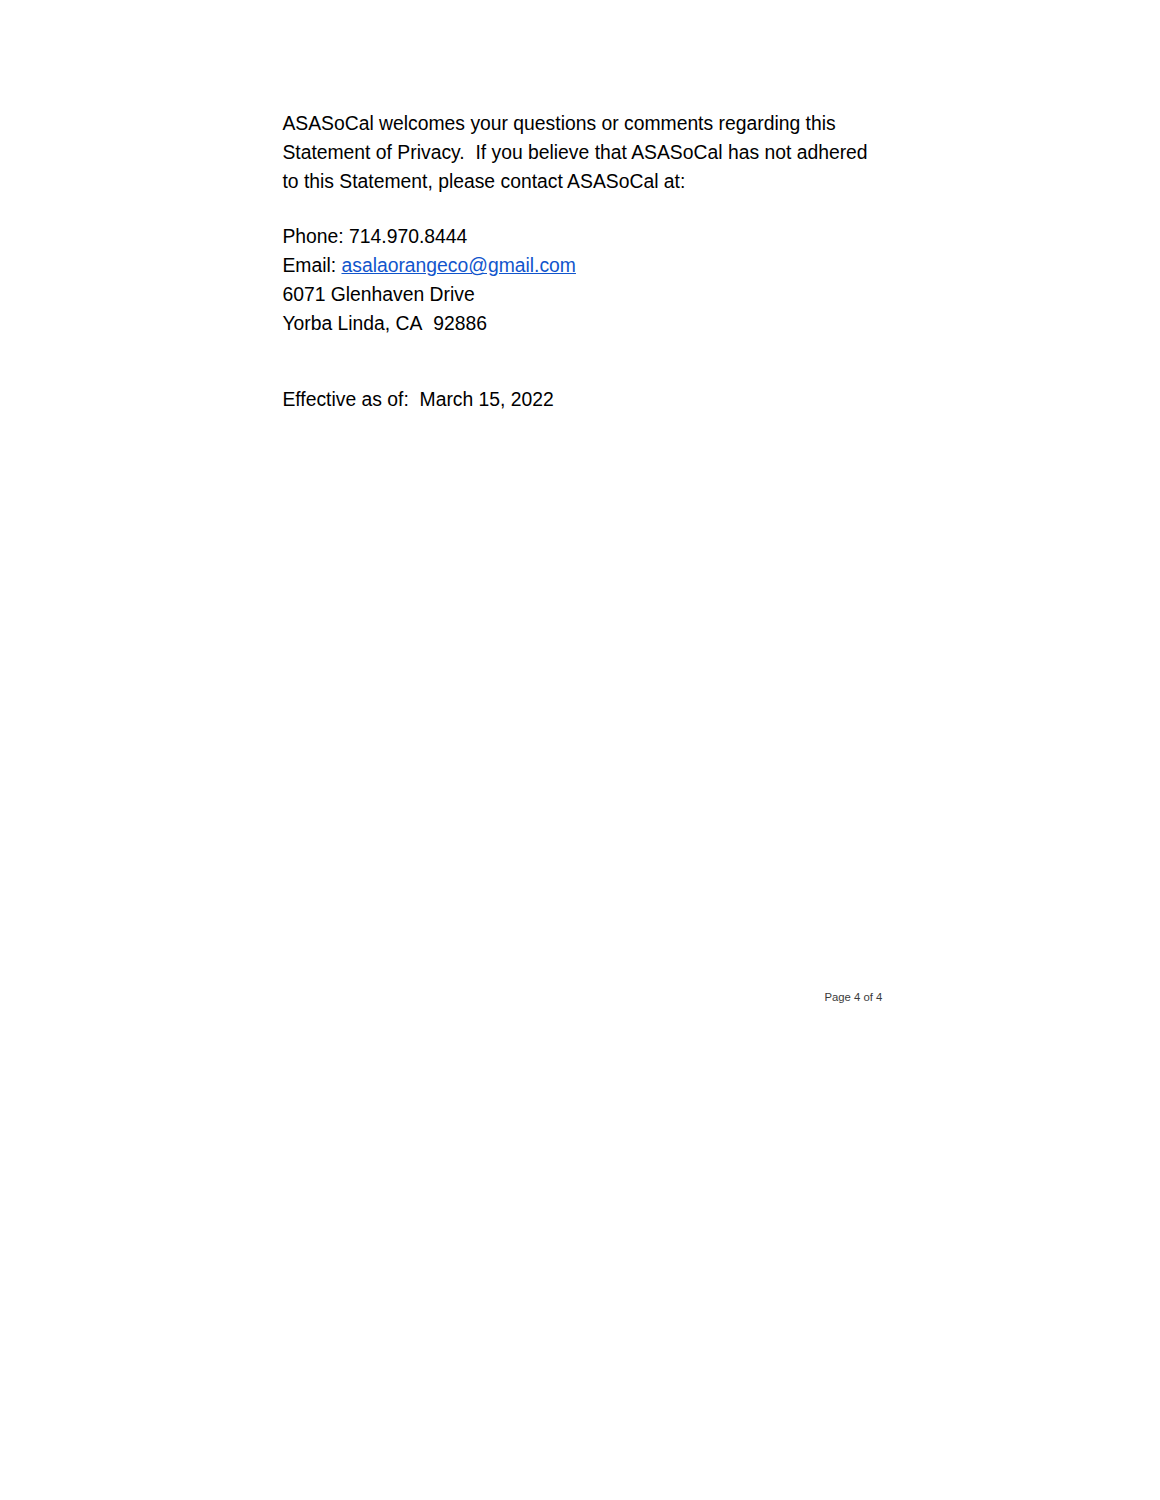ASASoCal welcomes your questions or comments regarding this Statement of Privacy. If you believe that ASASoCal has not adhered to this Statement, please contact ASASoCal at:
Phone: 714.970.8444
Email: asalaorangeco@gmail.com
6071 Glenhaven Drive
Yorba Linda, CA 92886
Effective as of: March 15, 2022
Page 4 of 4